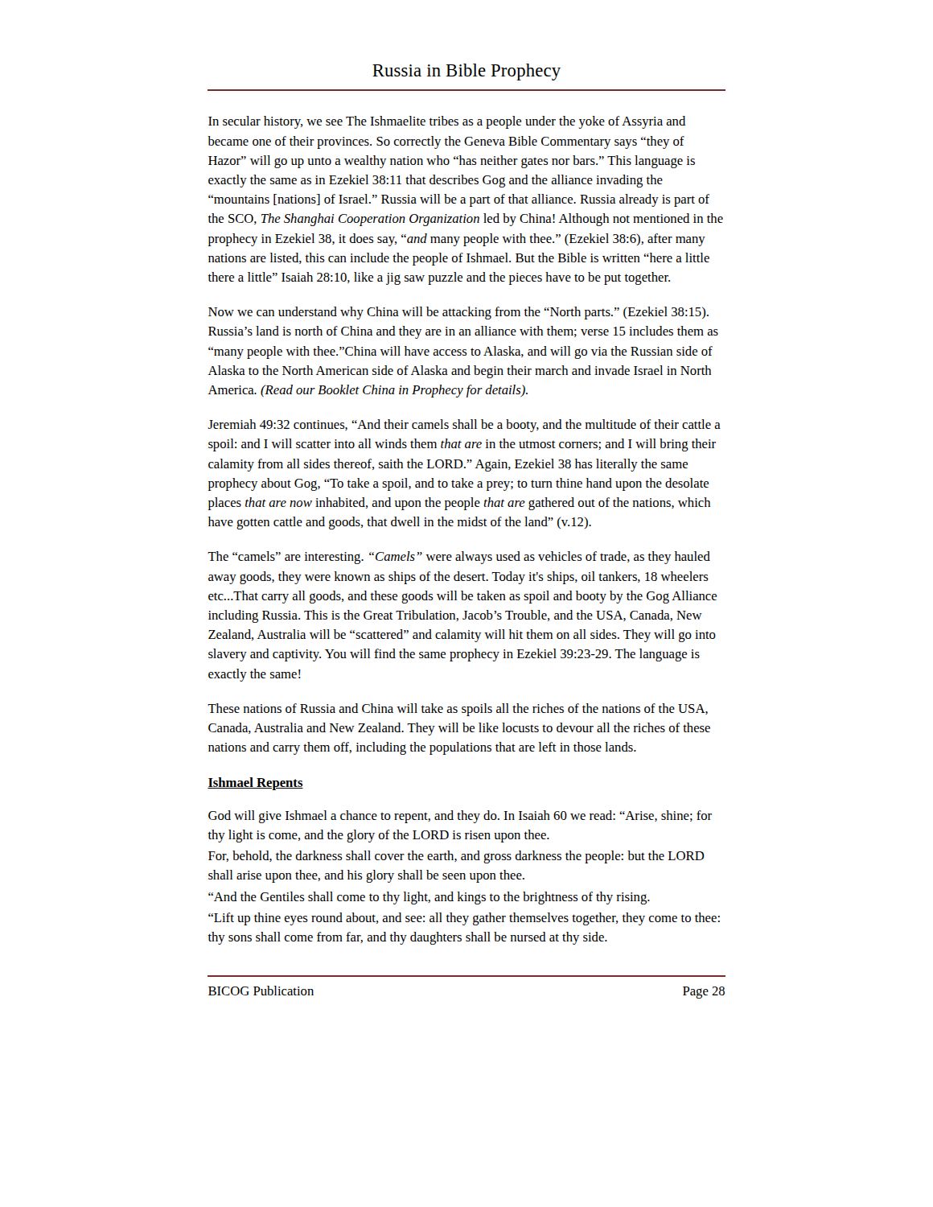Russia in Bible Prophecy
In secular history, we see The Ishmaelite tribes as a people under the yoke of Assyria and became one of their provinces. So correctly the Geneva Bible Commentary says “they of Hazor” will go up unto a wealthy nation who “has neither gates nor bars.” This language is exactly the same as in Ezekiel 38:11 that describes Gog and the alliance invading the “mountains [nations] of Israel.” Russia will be a part of that alliance. Russia already is part of the SCO, The Shanghai Cooperation Organization led by China! Although not mentioned in the prophecy in Ezekiel 38, it does say, “and many people with thee.” (Ezekiel 38:6), after many nations are listed, this can include the people of Ishmael. But the Bible is written “here a little there a little” Isaiah 28:10, like a jig saw puzzle and the pieces have to be put together.
Now we can understand why China will be attacking from the “North parts.” (Ezekiel 38:15). Russia’s land is north of China and they are in an alliance with them; verse 15 includes them as “many people with thee.”China will have access to Alaska, and will go via the Russian side of Alaska to the North American side of Alaska and begin their march and invade Israel in North America. (Read our Booklet China in Prophecy for details).
Jeremiah 49:32 continues, “And their camels shall be a booty, and the multitude of their cattle a spoil: and I will scatter into all winds them that are in the utmost corners; and I will bring their calamity from all sides thereof, saith the LORD.” Again, Ezekiel 38 has literally the same prophecy about Gog, “To take a spoil, and to take a prey; to turn thine hand upon the desolate places that are now inhabited, and upon the people that are gathered out of the nations, which have gotten cattle and goods, that dwell in the midst of the land” (v.12).
The “camels” are interesting. “Camels” were always used as vehicles of trade, as they hauled away goods, they were known as ships of the desert. Today it's ships, oil tankers, 18 wheelers etc...That carry all goods, and these goods will be taken as spoil and booty by the Gog Alliance including Russia. This is the Great Tribulation, Jacob’s Trouble, and the USA, Canada, New Zealand, Australia will be “scattered” and calamity will hit them on all sides. They will go into slavery and captivity. You will find the same prophecy in Ezekiel 39:23-29. The language is exactly the same!
These nations of Russia and China will take as spoils all the riches of the nations of the USA, Canada, Australia and New Zealand. They will be like locusts to devour all the riches of these nations and carry them off, including the populations that are left in those lands.
Ishmael Repents
God will give Ishmael a chance to repent, and they do. In Isaiah 60 we read: “Arise, shine; for thy light is come, and the glory of the LORD is risen upon thee.
For, behold, the darkness shall cover the earth, and gross darkness the people: but the LORD shall arise upon thee, and his glory shall be seen upon thee.
“And the Gentiles shall come to thy light, and kings to the brightness of thy rising.
“Lift up thine eyes round about, and see: all they gather themselves together, they come to thee: thy sons shall come from far, and thy daughters shall be nursed at thy side.
BICOG Publication Page 28